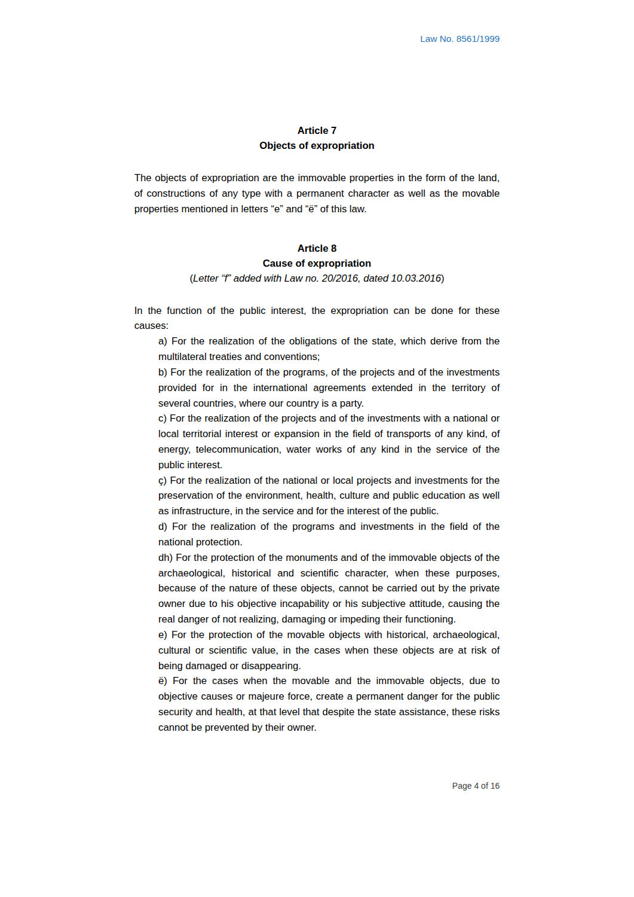Law No. 8561/1999
Article 7 Objects of expropriation
The objects of expropriation are the immovable properties in the form of the land, of constructions of any type with a permanent character as well as the movable properties mentioned in letters “e” and “ë” of this law.
Article 8 Cause of expropriation
(Letter “f” added with Law no. 20/2016, dated 10.03.2016)
In the function of the public interest, the expropriation can be done for these causes:
a) For the realization of the obligations of the state, which derive from the multilateral treaties and conventions;
b) For the realization of the programs, of the projects and of the investments provided for in the international agreements extended in the territory of several countries, where our country is a party.
c) For the realization of the projects and of the investments with a national or local territorial interest or expansion in the field of transports of any kind, of energy, telecommunication, water works of any kind in the service of the public interest.
ç) For the realization of the national or local projects and investments for the preservation of the environment, health, culture and public education as well as infrastructure, in the service and for the interest of the public.
d) For the realization of the programs and investments in the field of the national protection.
dh) For the protection of the monuments and of the immovable objects of the archaeological, historical and scientific character, when these purposes, because of the nature of these objects, cannot be carried out by the private owner due to his objective incapability or his subjective attitude, causing the real danger of not realizing, damaging or impeding their functioning.
e) For the protection of the movable objects with historical, archaeological, cultural or scientific value, in the cases when these objects are at risk of being damaged or disappearing.
ë) For the cases when the movable and the immovable objects, due to objective causes or majeure force, create a permanent danger for the public security and health, at that level that despite the state assistance, these risks cannot be prevented by their owner.
Page 4 of 16